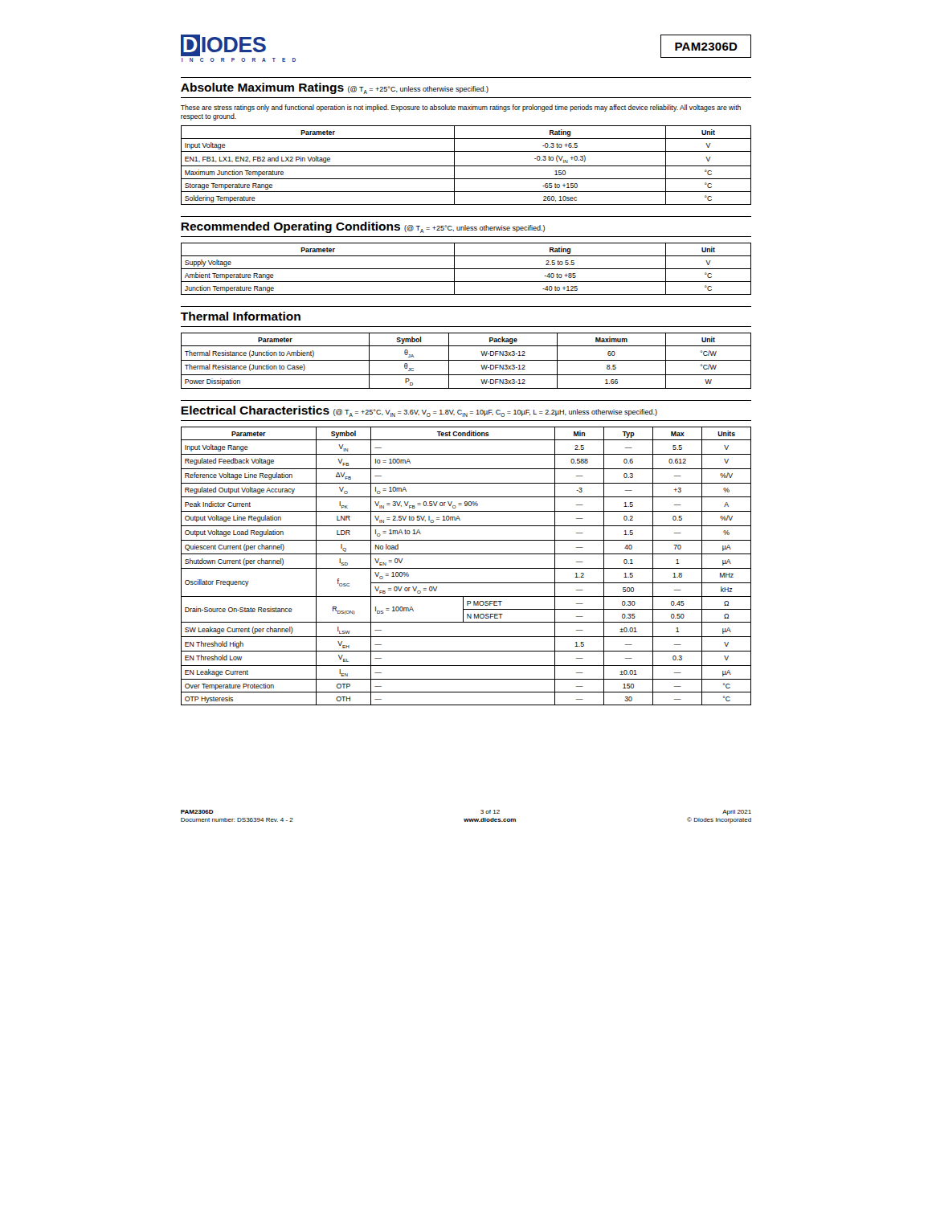DIODES
I N C O R P O R A T E D
PAM2306D
Absolute Maximum Ratings
(@ TA = +25°C, unless otherwise specified.)
These are stress ratings only and functional operation is not implied. Exposure to absolute maximum ratings for prolonged time periods may affect device reliability. All voltages are with respect to ground.
| Parameter | Rating | Unit |
| --- | --- | --- |
| Input Voltage | -0.3 to +6.5 | V |
| EN1, FB1, LX1, EN2, FB2 and LX2 Pin Voltage | -0.3 to (V IN +0.3) | V |
| Maximum Junction Temperature | 150 | °C |
| Storage Temperature Range | -65 to +150 | °C |
| Soldering Temperature | 260, 10sec | °C |
Recommended Operating Conditions
(@ TA = +25°C, unless otherwise specified.)
| Parameter | Rating | Unit |
| --- | --- | --- |
| Supply Voltage | 2.5 to 5.5 | V |
| Ambient Temperature Range | -40 to +85 | °C |
| Junction Temperature Range | -40 to +125 | °C |
Thermal Information
| Parameter | Symbol | Package | Maximum | Unit |
| --- | --- | --- | --- | --- |
| Thermal Resistance (Junction to Ambient) | θ JA | W-DFN3x3-12 | 60 | °C/W |
| Thermal Resistance (Junction to Case) | θ JC | W-DFN3x3-12 | 8.5 | °C/W |
| Power Dissipation | P D | W-DFN3x3-12 | 1.66 | W |
Electrical Characteristics
(@ TA = +25°C, VIN = 3.6V, VO = 1.8V, CIN = 10µF, CO = 10µF, L = 2.2µH, unless otherwise specified.)
| Parameter | Symbol | Test Conditions | Min | Typ | Max | Units |
| --- | --- | --- | --- | --- | --- | --- |
| Input Voltage Range | V IN | — | 2.5 | — | 5.5 | V |
| Regulated Feedback Voltage | V FB | Io = 100mA | 0.588 | 0.6 | 0.612 | V |
| Reference Voltage Line Regulation | ΔV FB | — | — | 0.3 | — | %/V |
| Regulated Output Voltage Accuracy | V O | I O = 10mA | -3 | — | +3 | % |
| Peak Indictor Current | I PK | V IN = 3V, V FB = 0.5V or V O = 90% | — | 1.5 | — | A |
| Output Voltage Line Regulation | LNR | V IN = 2.5V to 5V, I O = 10mA | — | 0.2 | 0.5 | %/V |
| Output Voltage Load Regulation | LDR | I O = 1mA to 1A | — | 1.5 | — | % |
| Quiescent Current (per channel) | I Q | No load | — | 40 | 70 | µA |
| Shutdown Current (per channel) | I SD | V EN = 0V | — | 0.1 | 1 | µA |
| Oscillator Frequency | f OSC | V O = 100% | 1.2 | 1.5 | 1.8 | MHz |
| V FB = 0V or V O = 0V | — | 500 | — | kHz |
| Drain-Source On-State Resistance | R DS(ON) | I DS = 100mA | P MOSFET | — | 0.30 | 0.45 | Ω |
| N MOSFET | — | 0.35 | 0.50 | Ω |
| SW Leakage Current (per channel) | I LSW | — | — | ±0.01 | 1 | µA |
| EN Threshold High | V EH | — | 1.5 | — | — | V |
| EN Threshold Low | V EL | — | — | — | 0.3 | V |
| EN Leakage Current | I EN | — | — | ±0.01 | — | µA |
| Over Temperature Protection | OTP | — | — | 150 | — | °C |
| OTP Hysteresis | OTH | — | — | 30 | — | °C |
PAM2306D
Document number: DS36394 Rev. 4 - 2
3 of 12
www.diodes.com
April 2021
© Diodes Incorporated